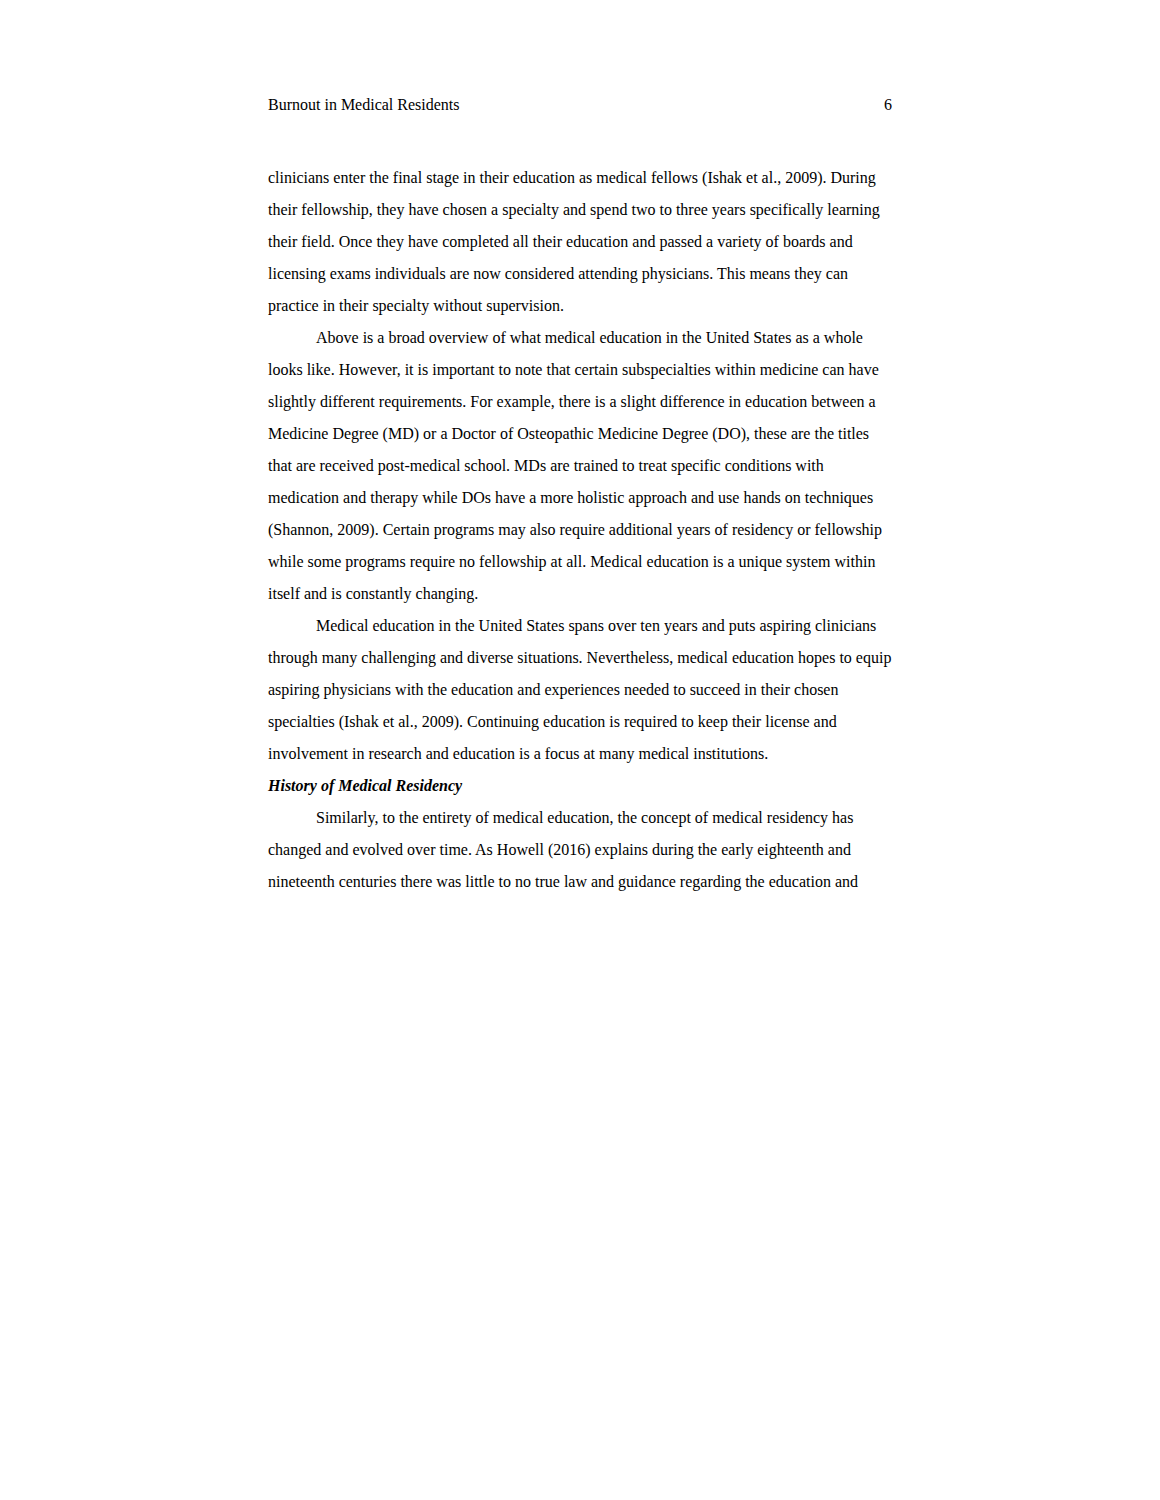Burnout in Medical Residents 6
clinicians enter the final stage in their education as medical fellows (Ishak et al., 2009). During their fellowship, they have chosen a specialty and spend two to three years specifically learning their field. Once they have completed all their education and passed a variety of boards and licensing exams individuals are now considered attending physicians. This means they can practice in their specialty without supervision.
Above is a broad overview of what medical education in the United States as a whole looks like. However, it is important to note that certain subspecialties within medicine can have slightly different requirements. For example, there is a slight difference in education between a Medicine Degree (MD) or a Doctor of Osteopathic Medicine Degree (DO), these are the titles that are received post-medical school. MDs are trained to treat specific conditions with medication and therapy while DOs have a more holistic approach and use hands on techniques (Shannon, 2009). Certain programs may also require additional years of residency or fellowship while some programs require no fellowship at all. Medical education is a unique system within itself and is constantly changing.
Medical education in the United States spans over ten years and puts aspiring clinicians through many challenging and diverse situations. Nevertheless, medical education hopes to equip aspiring physicians with the education and experiences needed to succeed in their chosen specialties (Ishak et al., 2009). Continuing education is required to keep their license and involvement in research and education is a focus at many medical institutions.
History of Medical Residency
Similarly, to the entirety of medical education, the concept of medical residency has changed and evolved over time. As Howell (2016) explains during the early eighteenth and nineteenth centuries there was little to no true law and guidance regarding the education and